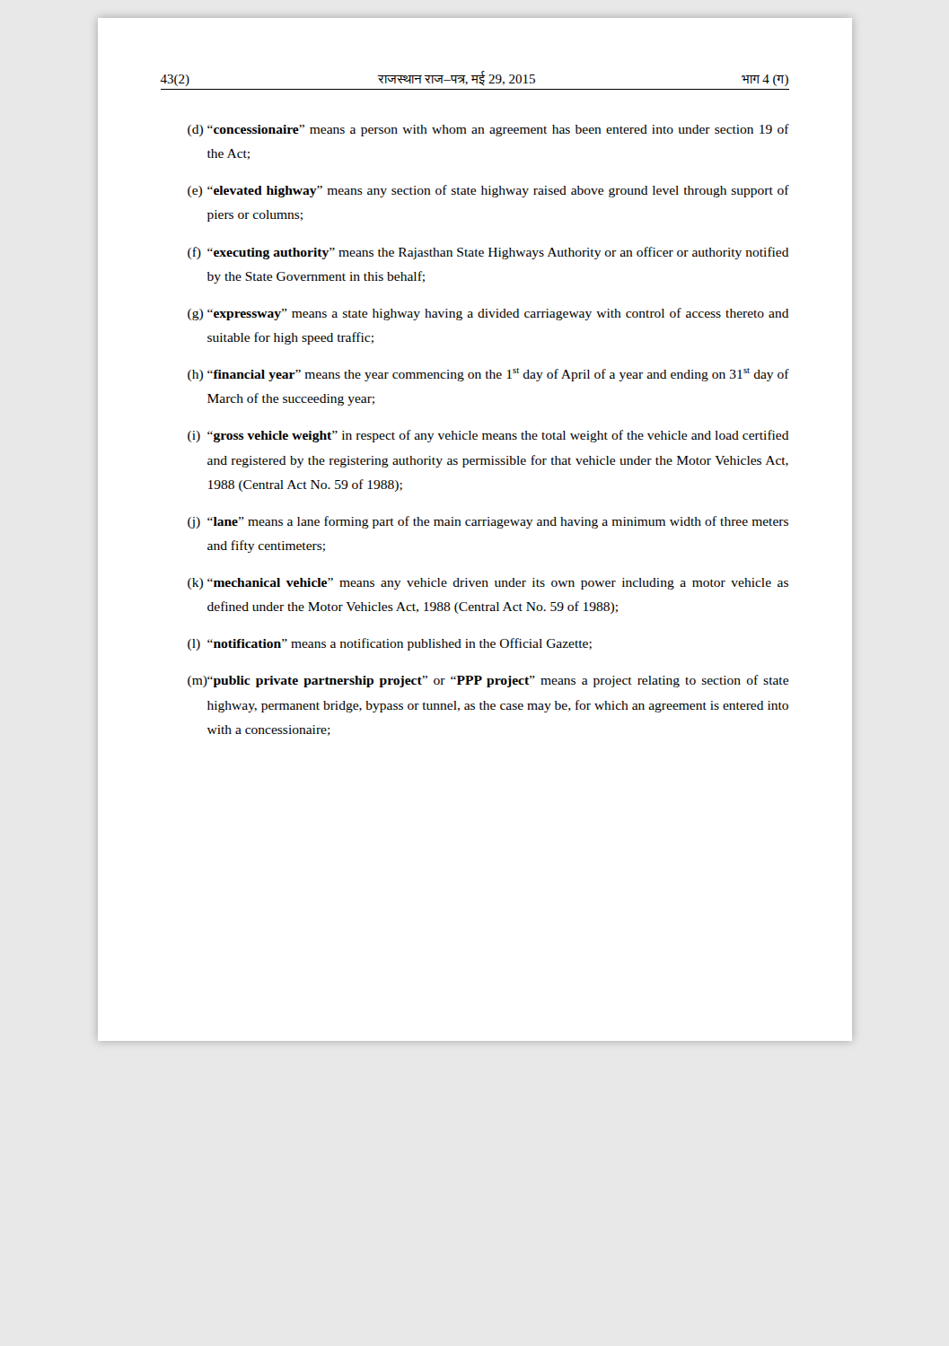43(2)
राजस्थान राज–पत्र, मई 29, 2015
भाग 4 (ग)
(d) “concessionaire” means a person with whom an agreement has been entered into under section 19 of the Act;
(e) “elevated highway” means any section of state highway raised above ground level through support of piers or columns;
(f) “executing authority” means the Rajasthan State Highways Authority or an officer or authority notified by the State Government in this behalf;
(g) “expressway” means a state highway having a divided carriageway with control of access thereto and suitable for high speed traffic;
(h) “financial year” means the year commencing on the 1st day of April of a year and ending on 31st day of March of the succeeding year;
(i) “gross vehicle weight” in respect of any vehicle means the total weight of the vehicle and load certified and registered by the registering authority as permissible for that vehicle under the Motor Vehicles Act, 1988 (Central Act No. 59 of 1988);
(j) “lane” means a lane forming part of the main carriageway and having a minimum width of three meters and fifty centimeters;
(k) “mechanical vehicle” means any vehicle driven under its own power including a motor vehicle as defined under the Motor Vehicles Act, 1988 (Central Act No. 59 of 1988);
(l) “notification” means a notification published in the Official Gazette;
(m) “public private partnership project” or “PPP project” means a project relating to section of state highway, permanent bridge, bypass or tunnel, as the case may be, for which an agreement is entered into with a concessionaire;